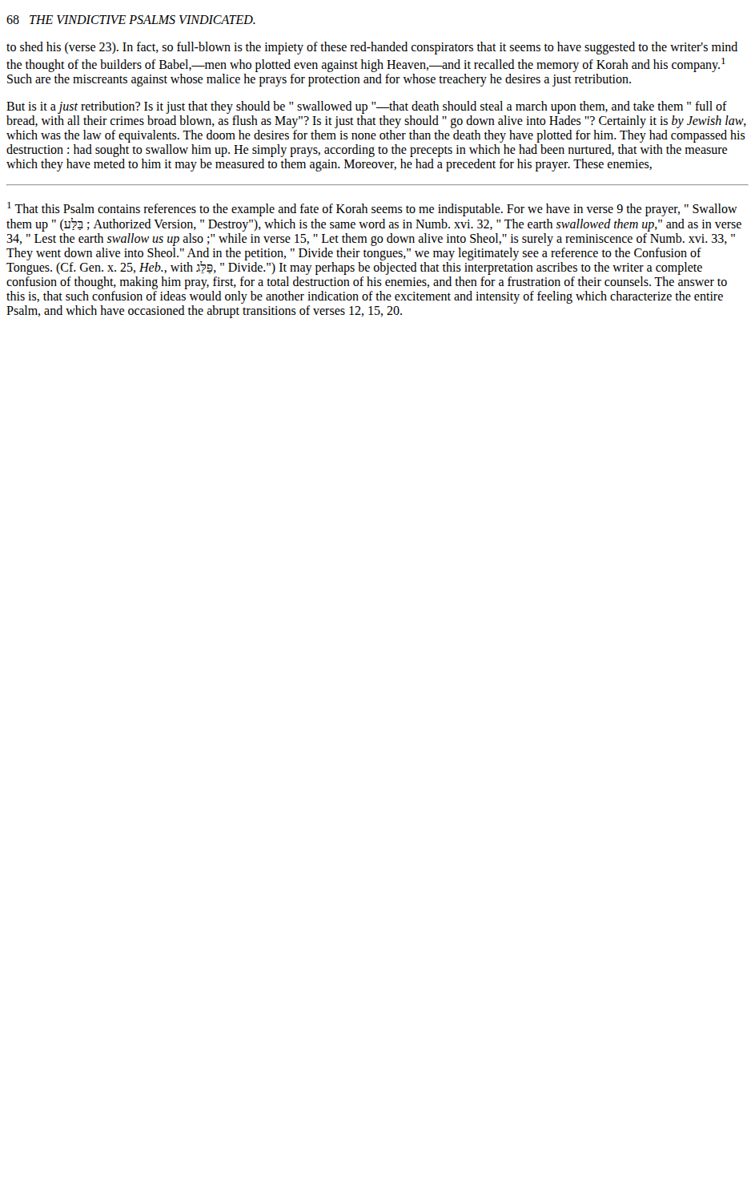68 THE VINDICTIVE PSALMS VINDICATED.
to shed his (verse 23). In fact, so full-blown is the impiety of these red-handed conspirators that it seems to have suggested to the writer's mind the thought of the builders of Babel,—men who plotted even against high Heaven,—and it recalled the memory of Korah and his company.1 Such are the miscreants against whose malice he prays for protection and for whose treachery he desires a just retribution.
But is it a just retribution? Is it just that they should be " swallowed up "—that death should steal a march upon them, and take them " full of bread, with all their crimes broad blown, as flush as May"? Is it just that they should " go down alive into Hades "? Certainly it is by Jewish law, which was the law of equivalents. The doom he desires for them is none other than the death they have plotted for him. They had compassed his destruction : had sought to swallow him up. He simply prays, according to the precepts in which he had been nurtured, that with the measure which they have meted to him it may be measured to them again. Moreover, he had a precedent for his prayer. These enemies,
1 That this Psalm contains references to the example and fate of Korah seems to me indisputable. For we have in verse 9 the prayer, " Swallow them up " (בַּלַּע ; Authorized Version, " Destroy"), which is the same word as in Numb. xvi. 32, " The earth swallowed them up," and as in verse 34, " Lest the earth swallow us up also ;" while in verse 15, " Let them go down alive into Sheol," is surely a reminiscence of Numb. xvi. 33, " They went down alive into Sheol." And in the petition, " Divide their tongues," we may legitimately see a reference to the Confusion of Tongues. (Cf. Gen. x. 25, Heb., with פַּלֵּג, " Divide.") It may perhaps be objected that this interpretation ascribes to the writer a complete confusion of thought, making him pray, first, for a total destruction of his enemies, and then for a frustration of their counsels. The answer to this is, that such confusion of ideas would only be another indication of the excitement and intensity of feeling which characterize the entire Psalm, and which have occasioned the abrupt transitions of verses 12, 15, 20.